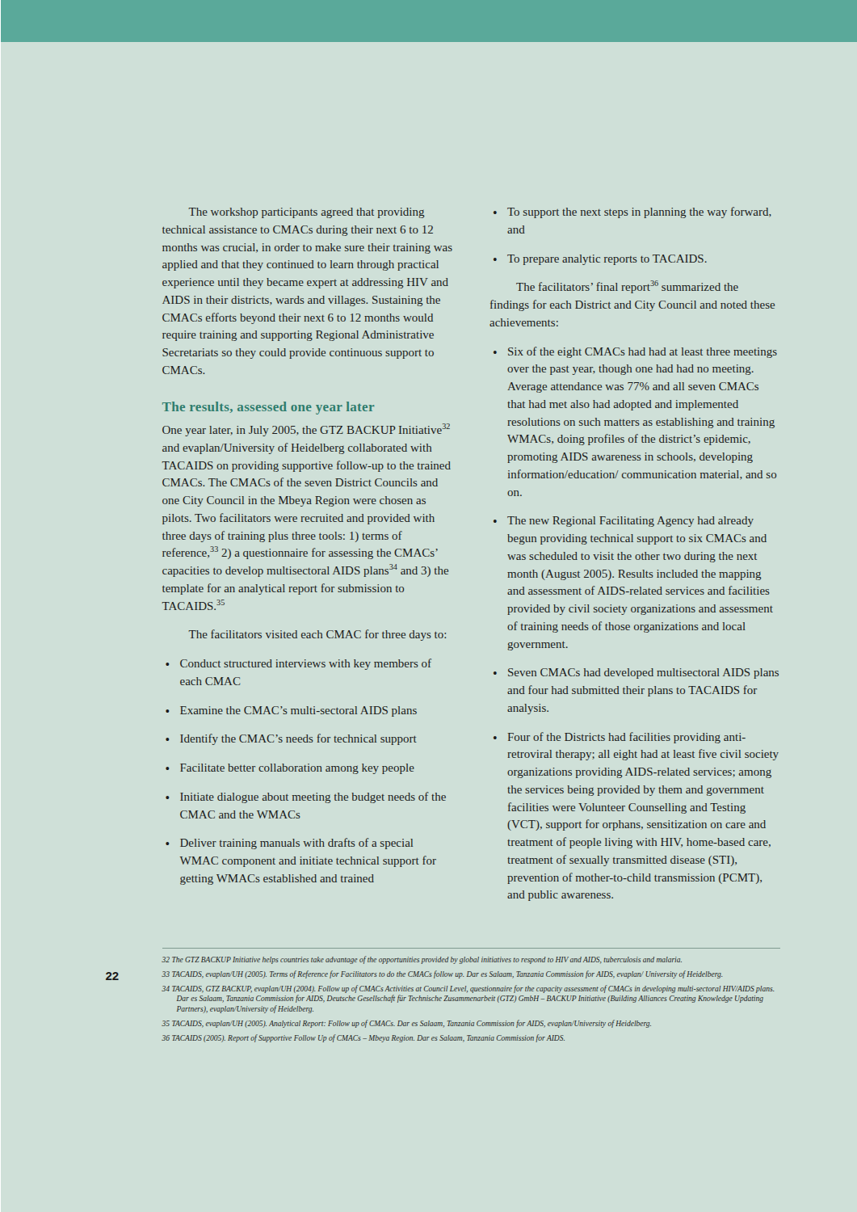The workshop participants agreed that providing technical assistance to CMACs during their next 6 to 12 months was crucial, in order to make sure their training was applied and that they continued to learn through practical experience until they became expert at addressing HIV and AIDS in their districts, wards and villages. Sustaining the CMACs efforts beyond their next 6 to 12 months would require training and supporting Regional Administrative Secretariats so they could provide continuous support to CMACs.
The results, assessed one year later
One year later, in July 2005, the GTZ BACKUP Initiative32 and evaplan/University of Heidelberg collaborated with TACAIDS on providing supportive follow-up to the trained CMACs. The CMACs of the seven District Councils and one City Council in the Mbeya Region were chosen as pilots. Two facilitators were recruited and provided with three days of training plus three tools: 1) terms of reference,33 2) a questionnaire for assessing the CMACs’ capacities to develop multisectoral AIDS plans34 and 3) the template for an analytical report for submission to TACAIDS.35
The facilitators visited each CMAC for three days to:
Conduct structured interviews with key members of each CMAC
Examine the CMAC’s multi-sectoral AIDS plans
Identify the CMAC’s needs for technical support
Facilitate better collaboration among key people
Initiate dialogue about meeting the budget needs of the CMAC and the WMACs
Deliver training manuals with drafts of a special WMAC component and initiate technical support for getting WMACs established and trained
To support the next steps in planning the way forward, and
To prepare analytic reports to TACAIDS.
The facilitators’ final report36 summarized the findings for each District and City Council and noted these achievements:
Six of the eight CMACs had had at least three meetings over the past year, though one had had no meeting. Average attendance was 77% and all seven CMACs that had met also had adopted and implemented resolutions on such matters as establishing and training WMACs, doing profiles of the district’s epidemic, promoting AIDS awareness in schools, developing information/education/ communication material, and so on.
The new Regional Facilitating Agency had already begun providing technical support to six CMACs and was scheduled to visit the other two during the next month (August 2005). Results included the mapping and assessment of AIDS-related services and facilities provided by civil society organizations and assessment of training needs of those organizations and local government.
Seven CMACs had developed multisectoral AIDS plans and four had submitted their plans to TACAIDS for analysis.
Four of the Districts had facilities providing anti-retroviral therapy; all eight had at least five civil society organizations providing AIDS-related services; among the services being provided by them and government facilities were Volunteer Counselling and Testing (VCT), support for orphans, sensitization on care and treatment of people living with HIV, home-based care, treatment of sexually transmitted disease (STI), prevention of mother-to-child transmission (PCMT), and public awareness.
22
32 The GTZ BACKUP Initiative helps countries take advantage of the opportunities provided by global initiatives to respond to HIV and AIDS, tuberculosis and malaria.
33 TACAIDS, evaplan/UH (2005). Terms of Reference for Facilitators to do the CMACs follow up. Dar es Salaam, Tanzania Commission for AIDS, evaplan/ University of Heidelberg.
34 TACAIDS, GTZ BACKUP, evaplan/UH (2004). Follow up of CMACs Activities at Council Level, questionnaire for the capacity assessment of CMACs in developing multi-sectoral HIV/AIDS plans. Dar es Salaam, Tanzania Commission for AIDS, Deutsche Gesellschaft für Technische Zusammenarbeit (GTZ) GmbH – BACKUP Initiative (Building Alliances Creating Knowledge Updating Partners), evaplan/University of Heidelberg.
35 TACAIDS, evaplan/UH (2005). Analytical Report: Follow up of CMACs. Dar es Salaam, Tanzania Commission for AIDS, evaplan/University of Heidelberg.
36 TACAIDS (2005). Report of Supportive Follow Up of CMACs – Mbeya Region. Dar es Salaam, Tanzania Commission for AIDS.